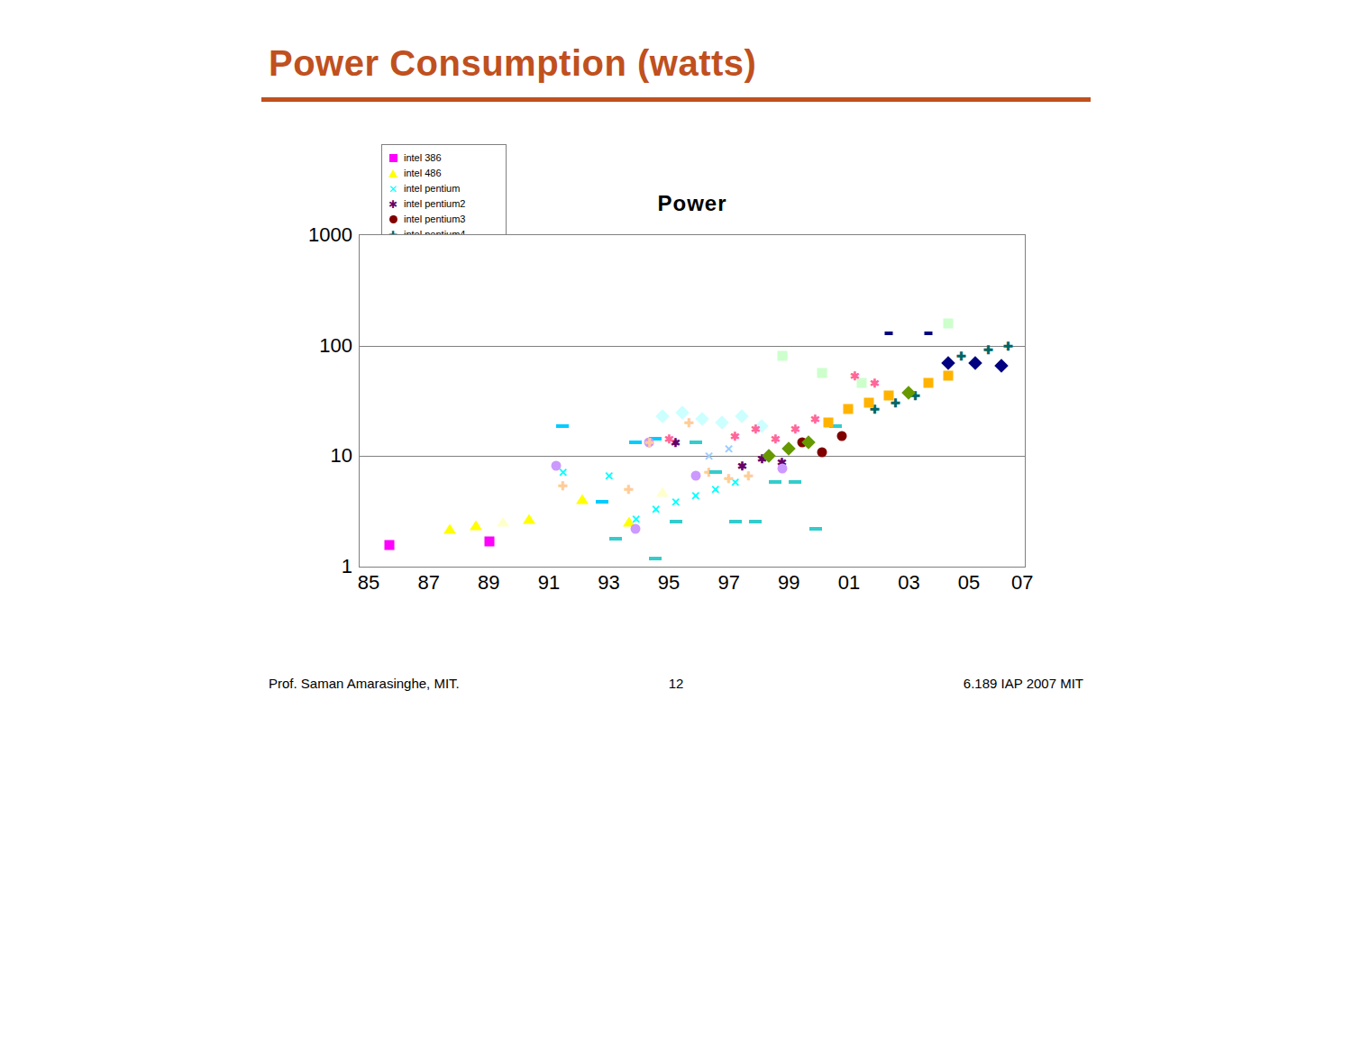Power Consumption (watts)
intel 386
intel 486
✕intel pentium
✱intel pentium2
intel pentium3
✚intel pentium4
intel itanium
Alpha 21064
Alpha 21164
Alpha 21264
Sparc
✕SuperSparc
✱Sparc64
Mips
✚HP PA
Power PC
AMD K6
AMD K7
AMD x86-64
Power
1000
100
10
1
✕
✕
✕
✕
✕
✕
✕
✕
✱
✱
✱
✱
✚
✚
✚
✚
✚
✚
✕
✕
✱
✱
✱
✱
✱
✱
✱
✱
✱
✚
✚
✚
✚
✚
✚
✚
85
87
89
91
93
95
97
99
01
03
05
07
Prof. Saman Amarasinghe, MIT. 12 6.189 IAP 2007 MIT